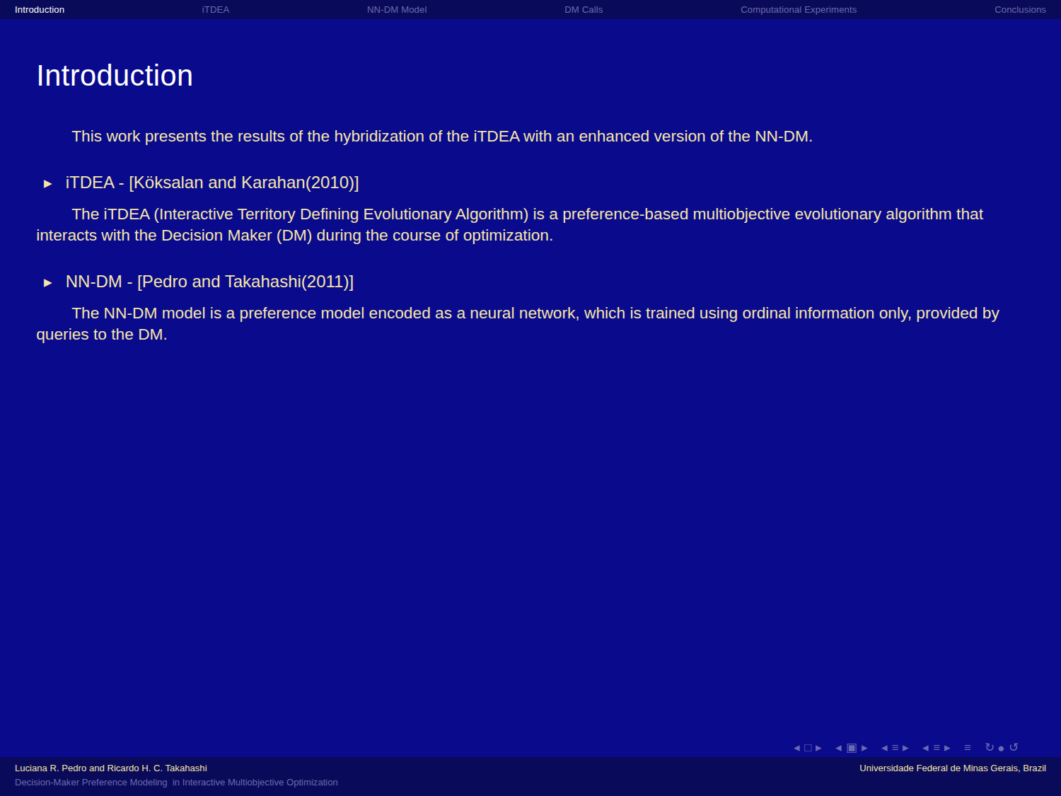Introduction iTDEA NN-DM Model DM Calls Computational Experiments Conclusions
Introduction
This work presents the results of the hybridization of the iTDEA with an enhanced version of the NN-DM.
iTDEA - [Köksalan and Karahan(2010)]
The iTDEA (Interactive Territory Defining Evolutionary Algorithm) is a preference-based multiobjective evolutionary algorithm that interacts with the Decision Maker (DM) during the course of optimization.
NN-DM - [Pedro and Takahashi(2011)]
The NN-DM model is a preference model encoded as a neural network, which is trained using ordinal information only, provided by queries to the DM.
◂□▸ ◂▣▸ ◂≡▸ ◂≡▸ ≡ ↻⦁↺
Luciana R. Pedro and Ricardo H. C. Takahashi
Decision-Maker Preference Modeling in Interactive Multiobjective Optimization
Universidade Federal de Minas Gerais, Brazil